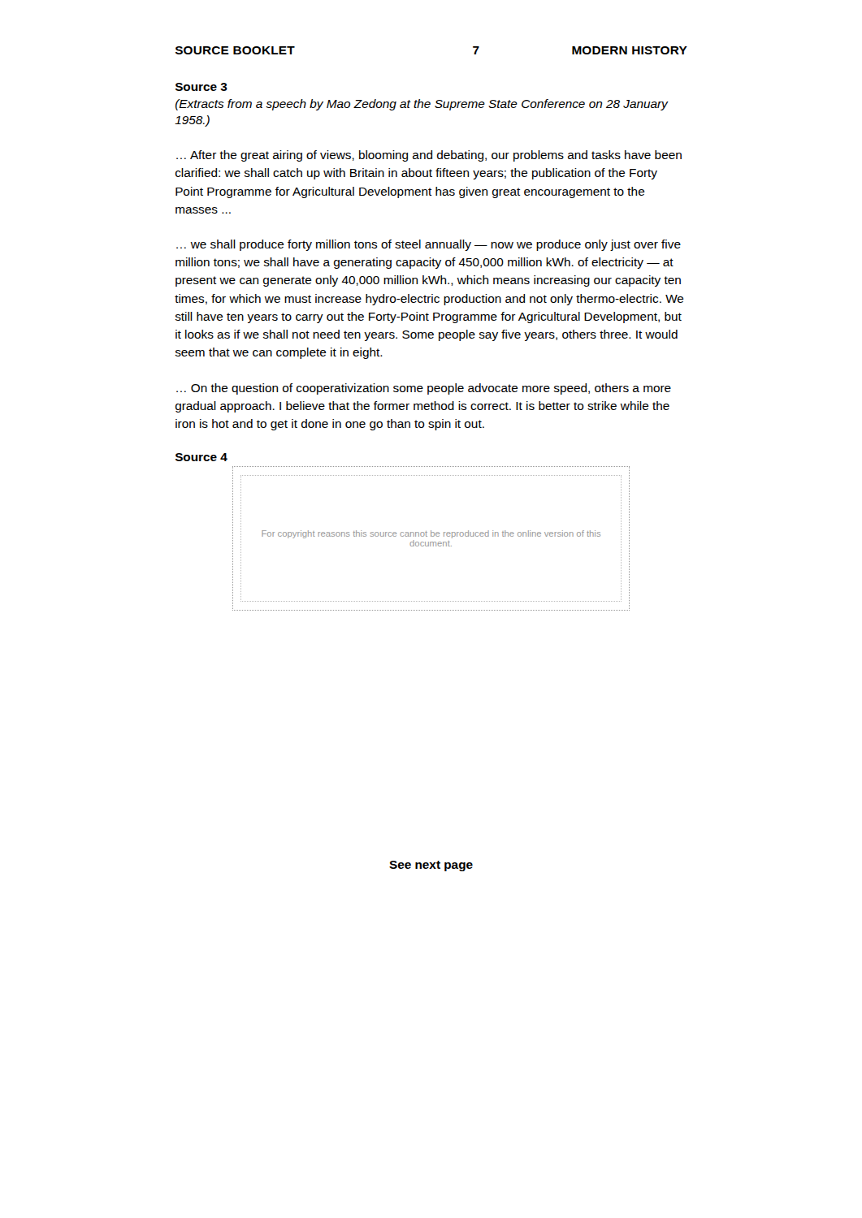SOURCE BOOKLET 7 MODERN HISTORY
Source 3
(Extracts from a speech by Mao Zedong at the Supreme State Conference on 28 January 1958.)
… After the great airing of views, blooming and debating, our problems and tasks have been clarified: we shall catch up with Britain in about fifteen years; the publication of the Forty Point Programme for Agricultural Development has given great encouragement to the masses ...
… we shall produce forty million tons of steel annually — now we produce only just over five million tons; we shall have a generating capacity of 450,000 million kWh. of electricity — at present we can generate only 40,000 million kWh., which means increasing our capacity ten times, for which we must increase hydro-electric production and not only thermo-electric. We still have ten years to carry out the Forty-Point Programme for Agricultural Development, but it looks as if we shall not need ten years. Some people say five years, others three. It would seem that we can complete it in eight.
… On the question of cooperativization some people advocate more speed, others a more gradual approach. I believe that the former method is correct. It is better to strike while the iron is hot and to get it done in one go than to spin it out.
Source 4
For copyright reasons this source cannot be reproduced in the online version of this document.
See next page